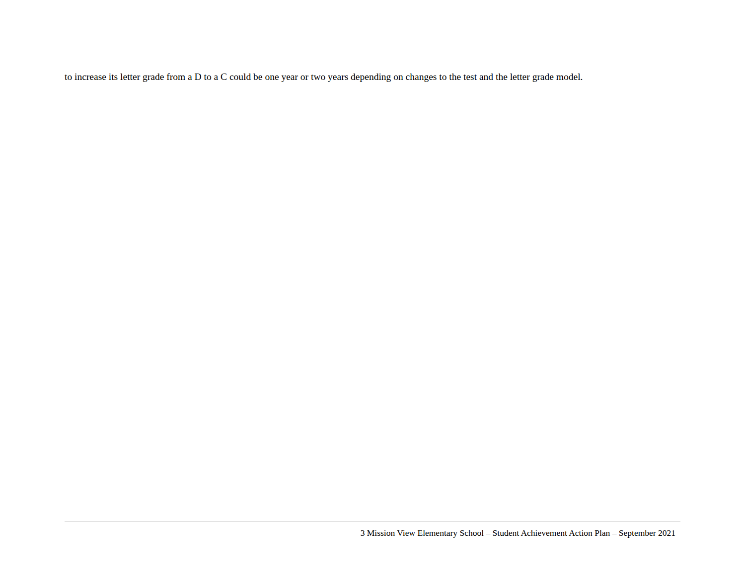to increase its letter grade from a D to a C could be one year or two years depending on changes to the test and the letter grade model.
3 Mission View Elementary School – Student Achievement Action Plan – September 2021